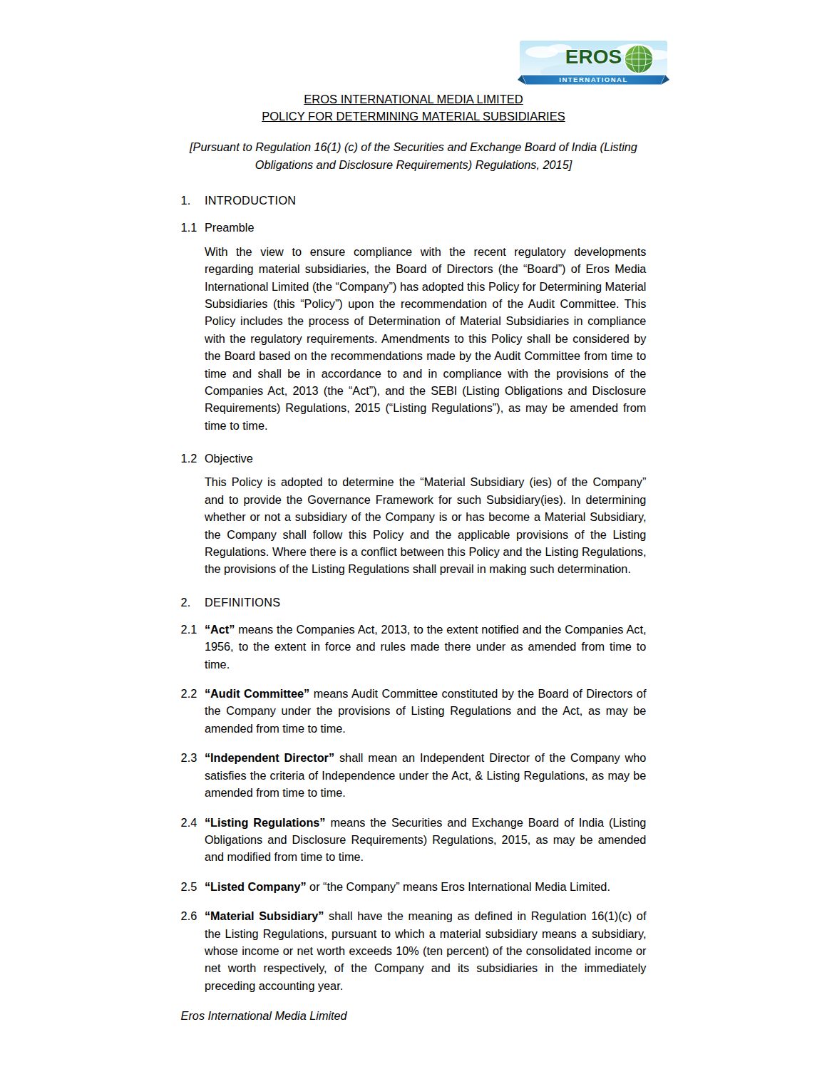EROS INTERNATIONAL
EROS INTERNATIONAL MEDIA LIMITED POLICY FOR DETERMINING MATERIAL SUBSIDIARIES
[Pursuant to Regulation 16(1) (c) of the Securities and Exchange Board of India (Listing Obligations and Disclosure Requirements) Regulations, 2015]
1. INTRODUCTION
1.1 Preamble
With the view to ensure compliance with the recent regulatory developments regarding material subsidiaries, the Board of Directors (the “Board”) of Eros Media International Limited (the “Company”) has adopted this Policy for Determining Material Subsidiaries (this “Policy”) upon the recommendation of the Audit Committee. This Policy includes the process of Determination of Material Subsidiaries in compliance with the regulatory requirements. Amendments to this Policy shall be considered by the Board based on the recommendations made by the Audit Committee from time to time and shall be in accordance to and in compliance with the provisions of the Companies Act, 2013 (the “Act”), and the SEBI (Listing Obligations and Disclosure Requirements) Regulations, 2015 (“Listing Regulations”), as may be amended from time to time.
1.2 Objective
This Policy is adopted to determine the “Material Subsidiary (ies) of the Company” and to provide the Governance Framework for such Subsidiary(ies). In determining whether or not a subsidiary of the Company is or has become a Material Subsidiary, the Company shall follow this Policy and the applicable provisions of the Listing Regulations. Where there is a conflict between this Policy and the Listing Regulations, the provisions of the Listing Regulations shall prevail in making such determination.
2. DEFINITIONS
2.1 “Act” means the Companies Act, 2013, to the extent notified and the Companies Act, 1956, to the extent in force and rules made there under as amended from time to time.
2.2 “Audit Committee” means Audit Committee constituted by the Board of Directors of the Company under the provisions of Listing Regulations and the Act, as may be amended from time to time.
2.3 “Independent Director” shall mean an Independent Director of the Company who satisfies the criteria of Independence under the Act, & Listing Regulations, as may be amended from time to time.
2.4 “Listing Regulations” means the Securities and Exchange Board of India (Listing Obligations and Disclosure Requirements) Regulations, 2015, as may be amended and modified from time to time.
2.5 “Listed Company” or “the Company” means Eros International Media Limited.
2.6 “Material Subsidiary” shall have the meaning as defined in Regulation 16(1)(c) of the Listing Regulations, pursuant to which a material subsidiary means a subsidiary, whose income or net worth exceeds 10% (ten percent) of the consolidated income or net worth respectively, of the Company and its subsidiaries in the immediately preceding accounting year.
Eros International Media Limited